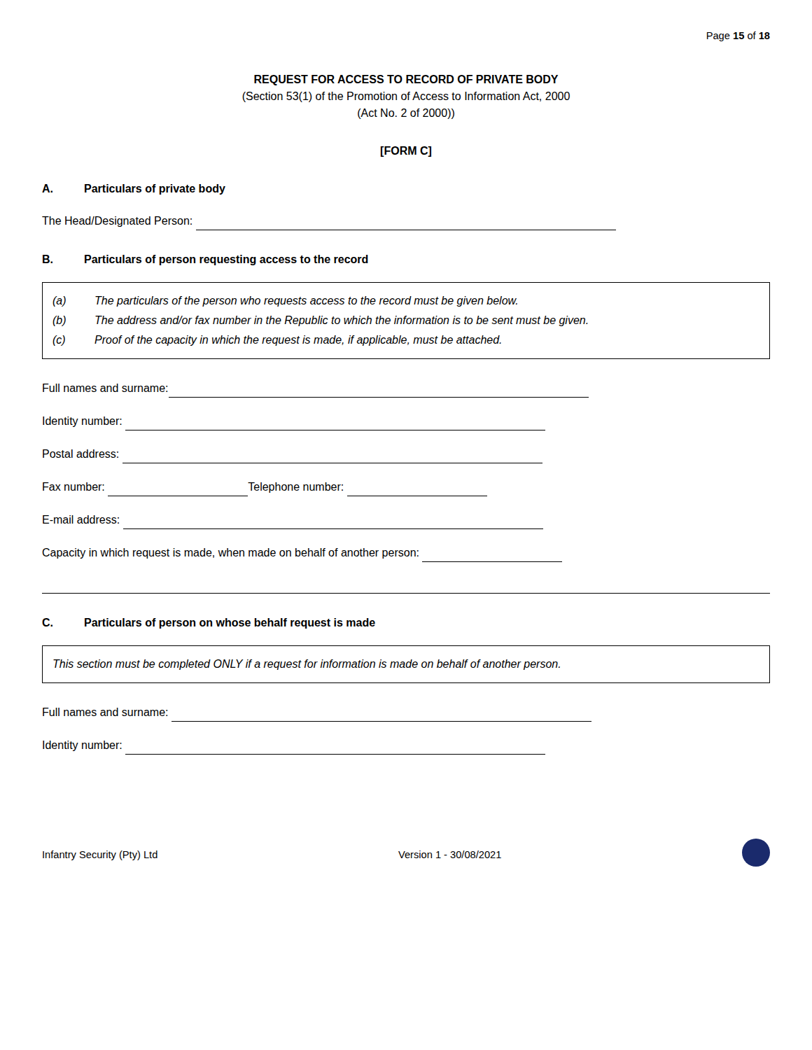Page 15 of 18
REQUEST FOR ACCESS TO RECORD OF PRIVATE BODY
(Section 53(1) of the Promotion of Access to Information Act, 2000
(Act No. 2 of 2000))
[FORM C]
A. Particulars of private body
The Head/Designated Person:
B. Particulars of person requesting access to the record
(a) The particulars of the person who requests access to the record must be given below.
(b) The address and/or fax number in the Republic to which the information is to be sent must be given.
(c) Proof of the capacity in which the request is made, if applicable, must be attached.
Full names and surname:
Identity number:
Postal address:
Fax number: Telephone number:
E-mail address:
Capacity in which request is made, when made on behalf of another person:
C. Particulars of person on whose behalf request is made
This section must be completed ONLY if a request for information is made on behalf of another person.
Full names and surname:
Identity number:
Infantry Security (Pty) Ltd
Version 1 - 30/08/2021